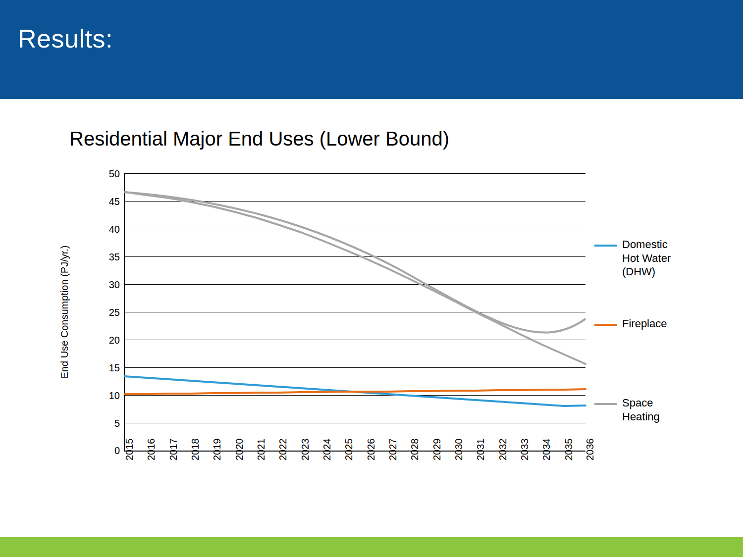Results:
Residential Major End Uses (Lower Bound)
End Use Consumption (PJ/yr.)
50
45
40
35
30
25
20
15
10
5
0
2015 2016 2017 2018 2019 2020 2021 2022 2023 2024 2025 2026 2027 2028 2029 2030 2031 2032 2033 2034 2035 2036
Domestic
Hot Water
(DHW)
Fireplace
Space
Heating